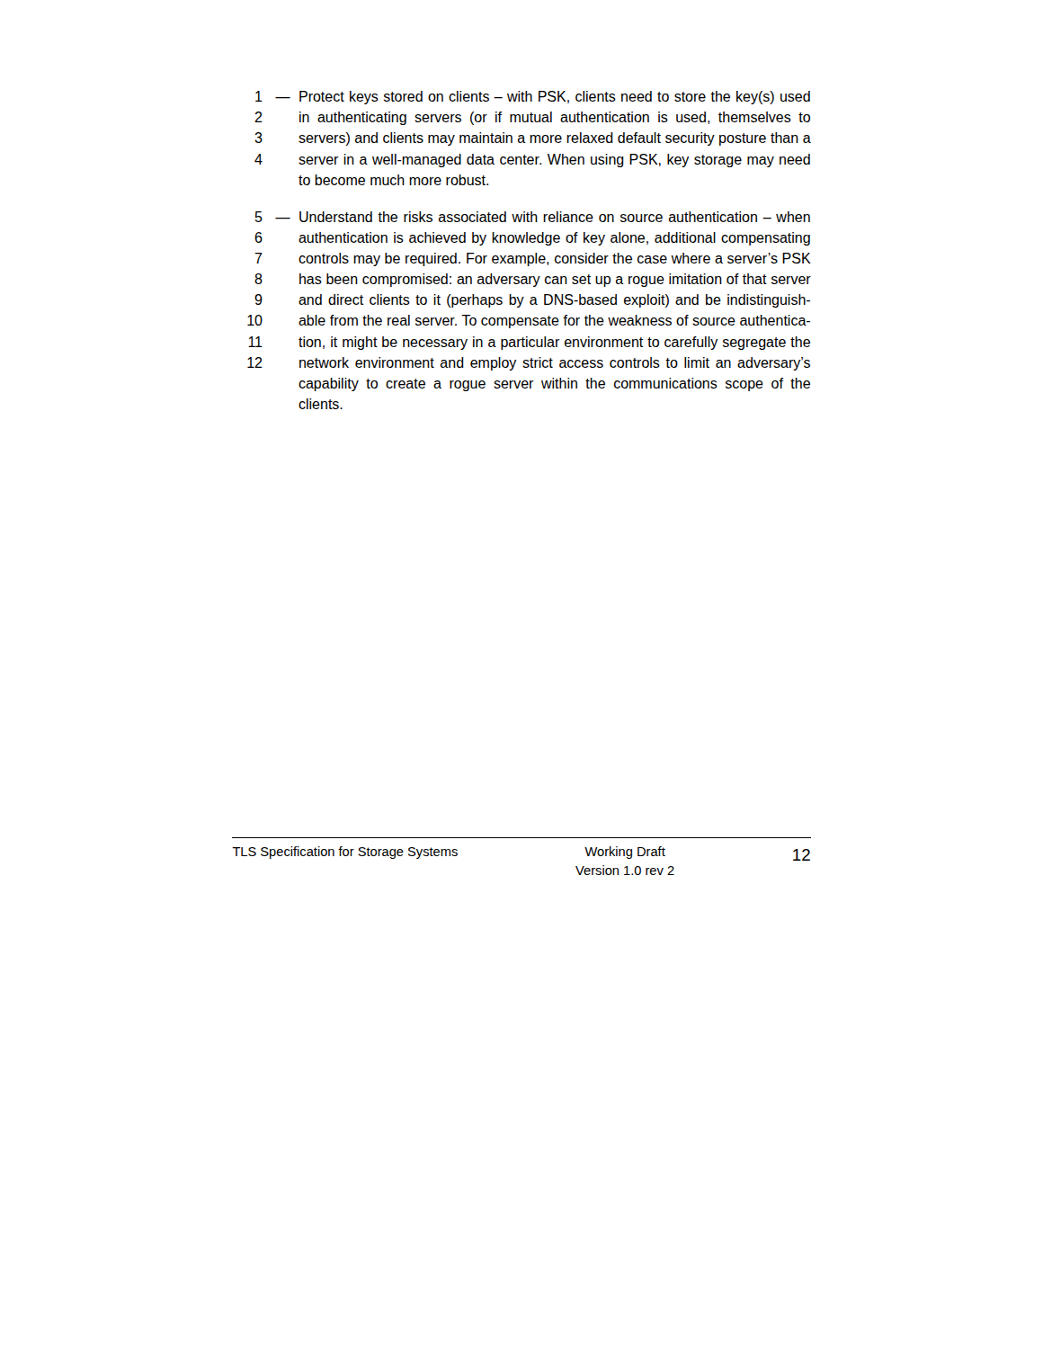1 2 3 4
—
Protect keys stored on clients – with PSK, clients need to store the key(s) used in authenticating servers (or if mutual authentication is used, themselves to servers) and clients may maintain a more relaxed default security posture than a server in a well-managed data center. When using PSK, key storage may need to become much more robust.
5 6 7 8 9 10 11 12
—
Understand the risks associated with reliance on source authentication – when authentication is achieved by knowledge of key alone, additional compensating controls may be required. For example, consider the case where a server’s PSK has been compromised: an adversary can set up a rogue imitation of that server and direct clients to it (perhaps by a DNS-based exploit) and be indistinguishable from the real server. To compensate for the weakness of source authentication, it might be necessary in a particular environment to carefully segregate the network environment and employ strict access controls to limit an adversary’s capability to create a rogue server within the communications scope of the clients.
TLS Specification for Storage Systems
Working Draft Version 1.0 rev 2
12